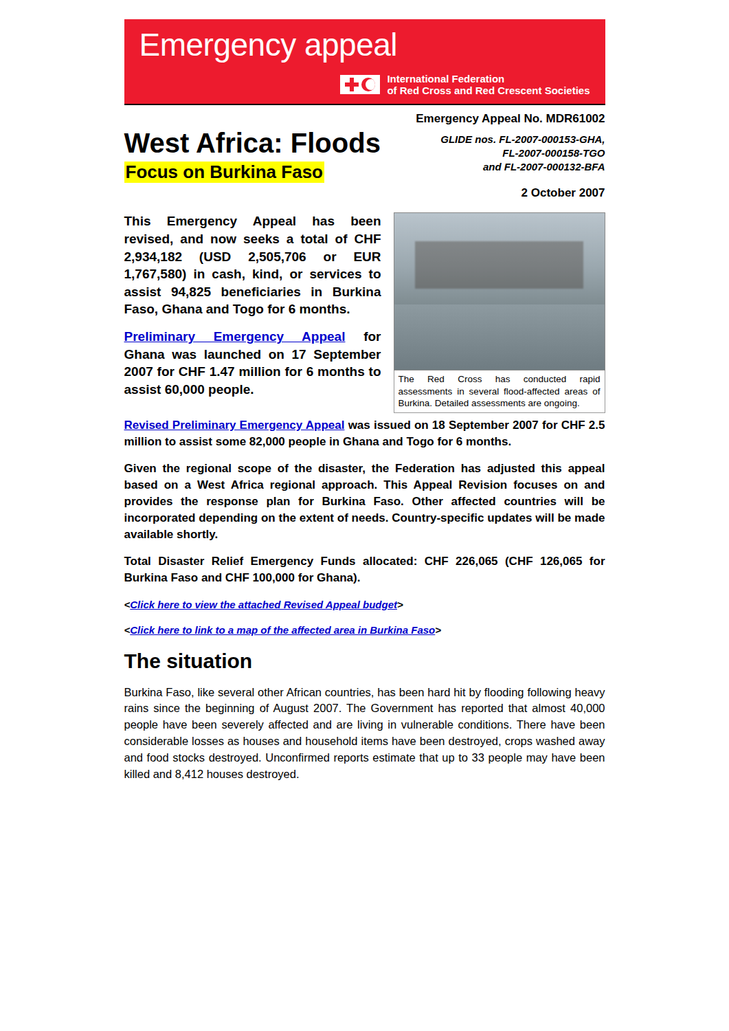Emergency appeal
International Federation
of Red Cross and Red Crescent Societies
Emergency Appeal No. MDR61002
West Africa: Floods
Focus on Burkina Faso
GLIDE nos. FL-2007-000153-GHA,
FL-2007-000158-TGO
and FL-2007-000132-BFA
2 October 2007
This Emergency Appeal has been revised, and now seeks a total of CHF 2,934,182 (USD 2,505,706 or EUR 1,767,580) in cash, kind, or services to assist 94,825 beneficiaries in Burkina Faso, Ghana and Togo for 6 months.
Preliminary Emergency Appeal for Ghana was launched on 17 September 2007 for CHF 1.47 million for 6 months to assist 60,000 people.
The Red Cross has conducted rapid assessments in several flood-affected areas of Burkina. Detailed assessments are ongoing.
Revised Preliminary Emergency Appeal was issued on 18 September 2007 for CHF 2.5 million to assist some 82,000 people in Ghana and Togo for 6 months.
Given the regional scope of the disaster, the Federation has adjusted this appeal based on a West Africa regional approach. This Appeal Revision focuses on and provides the response plan for Burkina Faso. Other affected countries will be incorporated depending on the extent of needs. Country-specific updates will be made available shortly.
Total Disaster Relief Emergency Funds allocated: CHF 226,065 (CHF 126,065 for Burkina Faso and CHF 100,000 for Ghana).
<Click here to view the attached Revised Appeal budget>
<Click here to link to a map of the affected area in Burkina Faso>
The situation
Burkina Faso, like several other African countries, has been hard hit by flooding following heavy rains since the beginning of August 2007. The Government has reported that almost 40,000 people have been severely affected and are living in vulnerable conditions. There have been considerable losses as houses and household items have been destroyed, crops washed away and food stocks destroyed. Unconfirmed reports estimate that up to 33 people may have been killed and 8,412 houses destroyed.